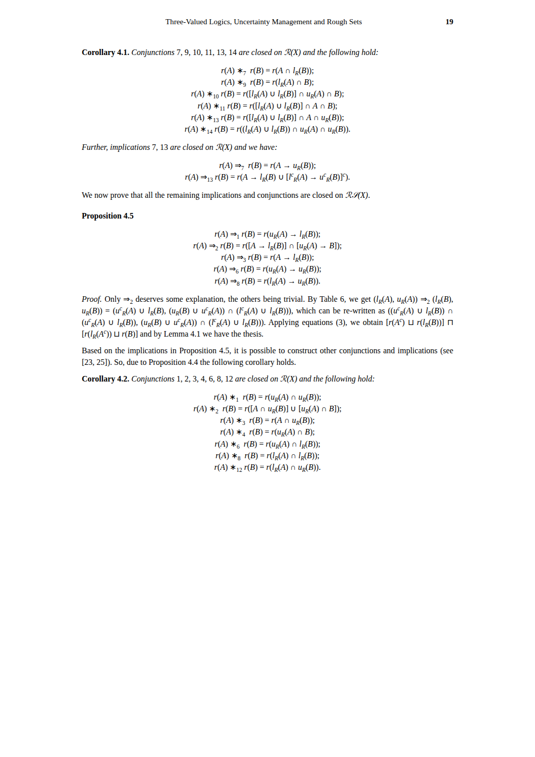19 Three-Valued Logics, Uncertainty Management and Rough Sets
Corollary 4.1. Conjunctions 7, 9, 10, 11, 13, 14 are closed on ℛ(X) and the following hold:
r(A) ∗7 r(B) = r(A ∩ lR(B)); r(A) ∗9 r(B) = r(lR(A) ∩ B); r(A) ∗10 r(B) = r([lR(A) ∪ lR(B)] ∩ uR(A) ∩ B); r(A) ∗11 r(B) = r([lR(A) ∪ lR(B)] ∩ A ∩ B); r(A) ∗13 r(B) = r([lR(A) ∪ lR(B)] ∩ A ∩ uR(B)); r(A) ∗14 r(B) = r((lR(A) ∪ lR(B)) ∩ uR(A) ∩ uR(B)).
Further, implications 7, 13 are closed on ℛ(X) and we have:
r(A) ⇒7 r(B) = r(A → uR(B)); r(A) ⇒13 r(B) = r(A → lR(B) ∪ [lcR(A) → ucR(B)]c).
We now prove that all the remaining implications and conjunctions are closed on ℛ𝒮(X).
Proposition 4.5
r(A) ⇒1 r(B) = r(uR(A) → lR(B)); r(A) ⇒2 r(B) = r([A → lR(B)] ∩ [uR(A) → B]); r(A) ⇒3 r(B) = r(A → lR(B)); r(A) ⇒6 r(B) = r(uR(A) → uR(B)); r(A) ⇒8 r(B) = r(lR(A) → uR(B)).
Proof. Only ⇒2 deserves some explanation, the others being trivial. By Table 6, we get (lR(A), uR(A)) ⇒2 (lR(B), uR(B)) = (ucR(A) ∪ lR(B), (uR(B) ∪ ucR(A)) ∩ (lcR(A) ∪ lR(B))), which can be re-written as ((ucR(A) ∪ lR(B)) ∩ (ucR(A) ∪ lR(B)), (uR(B) ∪ ucR(A)) ∩ (lcR(A) ∪ lR(B))). Applying equations (3), we obtain [r(Ac) ⊔ r(lR(B))] ⊓ [r(lR(Ac)) ⊔ r(B)] and by Lemma 4.1 we have the thesis.
Based on the implications in Proposition 4.5, it is possible to construct other conjunctions and implications (see [23, 25]). So, due to Proposition 4.4 the following corollary holds.
Corollary 4.2. Conjunctions 1, 2, 3, 4, 6, 8, 12 are closed on ℛ(X) and the following hold:
r(A) ∗1 r(B) = r(uR(A) ∩ uR(B)); r(A) ∗2 r(B) = r([A ∩ uR(B)] ∪ [uR(A) ∩ B]); r(A) ∗3 r(B) = r(A ∩ uR(B)); r(A) ∗4 r(B) = r(uR(A) ∩ B); r(A) ∗6 r(B) = r(uR(A) ∩ lR(B)); r(A) ∗8 r(B) = r(lR(A) ∩ lR(B)); r(A) ∗12 r(B) = r(lR(A) ∩ uR(B)).